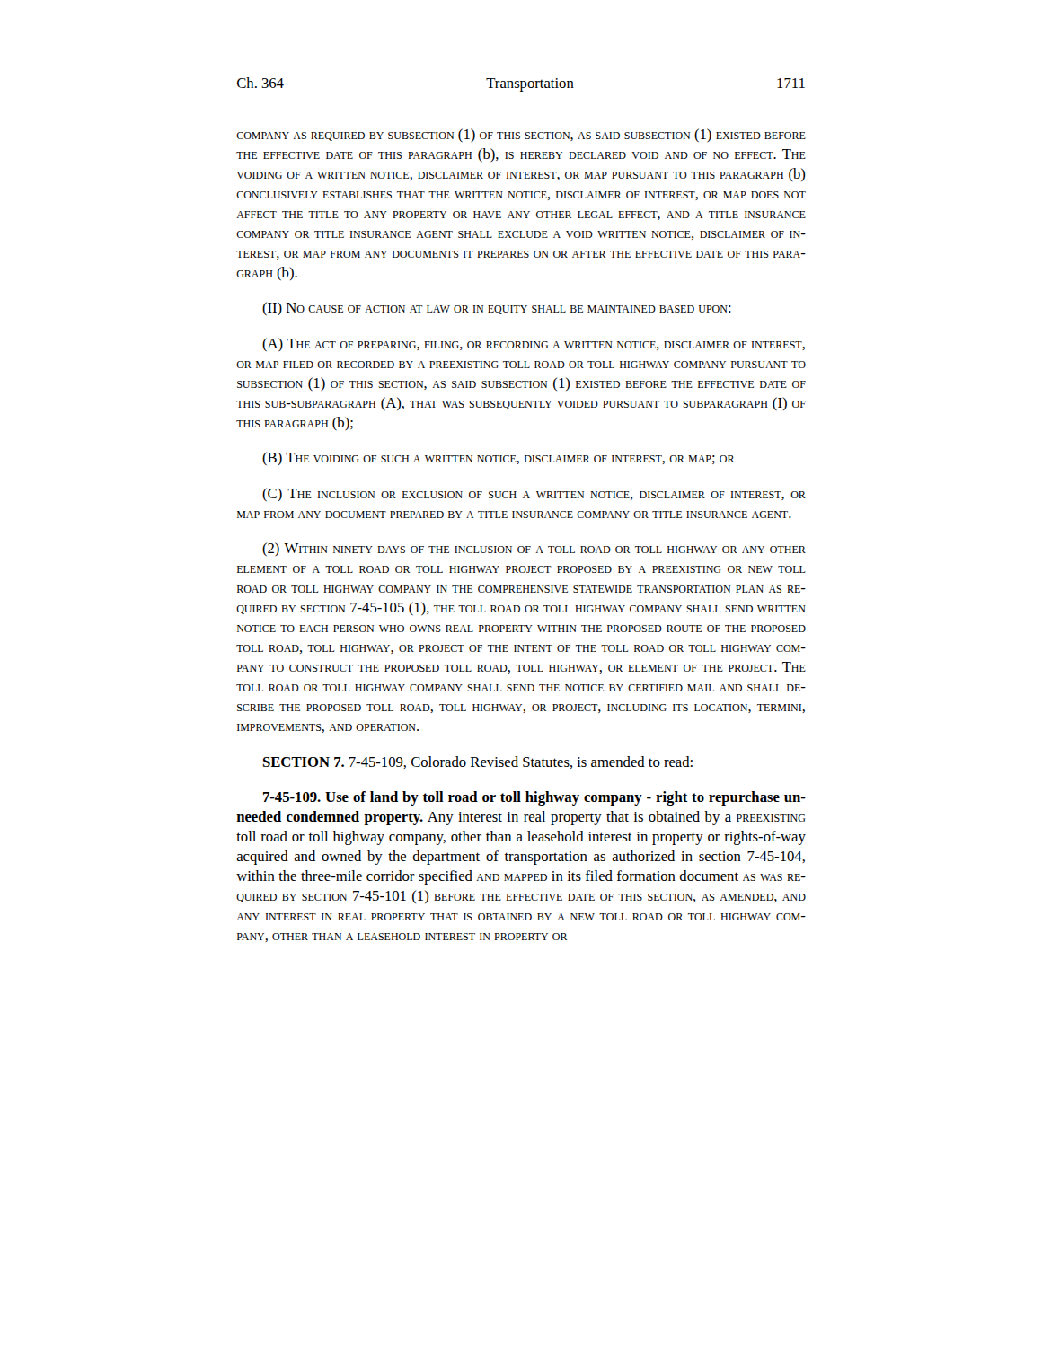Ch. 364 Transportation 1711
company as required by subsection (1) of this section, as said subsection (1) existed before the effective date of this paragraph (b), is hereby declared void and of no effect. The voiding of a written notice, disclaimer of interest, or map pursuant to this paragraph (b) conclusively establishes that the written notice, disclaimer of interest, or map does not affect the title to any property or have any other legal effect, and a title insurance company or title insurance agent shall exclude a void written notice, disclaimer of interest, or map from any documents it prepares on or after the effective date of this paragraph (b).
(II) No cause of action at law or in equity shall be maintained based upon:
(A) The act of preparing, filing, or recording a written notice, disclaimer of interest, or map filed or recorded by a preexisting toll road or toll highway company pursuant to subsection (1) of this section, as said subsection (1) existed before the effective date of this sub-subparagraph (A), that was subsequently voided pursuant to subparagraph (I) of this paragraph (b);
(B) The voiding of such a written notice, disclaimer of interest, or map; or
(C) The inclusion or exclusion of such a written notice, disclaimer of interest, or map from any document prepared by a title insurance company or title insurance agent.
(2) Within ninety days of the inclusion of a toll road or toll highway or any other element of a toll road or toll highway project proposed by a preexisting or new toll road or toll highway company in the comprehensive statewide transportation plan as required by section 7-45-105 (1), the toll road or toll highway company shall send written notice to each person who owns real property within the proposed route of the proposed toll road, toll highway, or project of the intent of the toll road or toll highway company to construct the proposed toll road, toll highway, or element of the project. The toll road or toll highway company shall send the notice by certified mail and shall describe the proposed toll road, toll highway, or project, including its location, termini, improvements, and operation.
SECTION 7. 7-45-109, Colorado Revised Statutes, is amended to read:
7-45-109. Use of land by toll road or toll highway company - right to repurchase unneeded condemned property. Any interest in real property that is obtained by a preexisting toll road or toll highway company, other than a leasehold interest in property or rights-of-way acquired and owned by the department of transportation as authorized in section 7-45-104, within the three-mile corridor specified and mapped in its filed formation document as was required by section 7-45-101 (1) before the effective date of this section, as amended, and any interest in real property that is obtained by a new toll road or toll highway company, other than a leasehold interest in property or